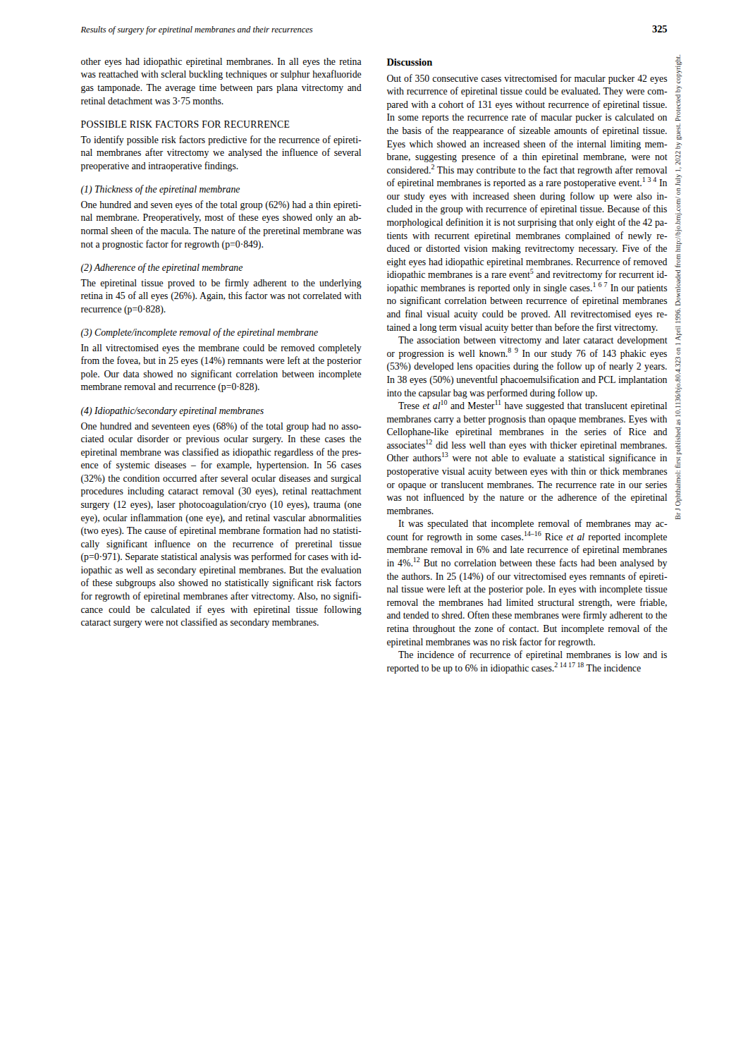Results of surgery for epiretinal membranes and their recurrences 325
Br J Ophthalmol: first published as 10.1136/bjo.80.4.323 on 1 April 1996. Downloaded from http://bjo.bmj.com/ on July 1, 2022 by guest. Protected by copyright.
other eyes had idiopathic epiretinal membranes. In all eyes the retina was reattached with scleral buckling techniques or sulphur hexafluoride gas tamponade. The average time between pars plana vitrectomy and retinal detachment was 3·75 months.
Possible risk factors for recurrence
To identify possible risk factors predictive for the recurrence of epiretinal membranes after vitrectomy we analysed the influence of several preoperative and intraoperative findings.
(1) Thickness of the epiretinal membrane
One hundred and seven eyes of the total group (62%) had a thin epiretinal membrane. Preoperatively, most of these eyes showed only an abnormal sheen of the macula. The nature of the preretinal membrane was not a prognostic factor for regrowth (p=0·849).
(2) Adherence of the epiretinal membrane
The epiretinal tissue proved to be firmly adherent to the underlying retina in 45 of all eyes (26%). Again, this factor was not correlated with recurrence (p=0·828).
(3) Complete/incomplete removal of the epiretinal membrane
In all vitrectomised eyes the membrane could be removed completely from the fovea, but in 25 eyes (14%) remnants were left at the posterior pole. Our data showed no significant correlation between incomplete membrane removal and recurrence (p=0·828).
(4) Idiopathic/secondary epiretinal membranes
One hundred and seventeen eyes (68%) of the total group had no associated ocular disorder or previous ocular surgery. In these cases the epiretinal membrane was classified as idiopathic regardless of the presence of systemic diseases – for example, hypertension. In 56 cases (32%) the condition occurred after several ocular diseases and surgical procedures including cataract removal (30 eyes), retinal reattachment surgery (12 eyes), laser photocoagulation/cryo (10 eyes), trauma (one eye), ocular inflammation (one eye), and retinal vascular abnormalities (two eyes). The cause of epiretinal membrane formation had no statistically significant influence on the recurrence of preretinal tissue (p=0·971). Separate statistical analysis was performed for cases with idiopathic as well as secondary epiretinal membranes. But the evaluation of these subgroups also showed no statistically significant risk factors for regrowth of epiretinal membranes after vitrectomy. Also, no significance could be calculated if eyes with epiretinal tissue following cataract surgery were not classified as secondary membranes.
Discussion
Out of 350 consecutive cases vitrectomised for macular pucker 42 eyes with recurrence of epiretinal tissue could be evaluated. They were compared with a cohort of 131 eyes without recurrence of epiretinal tissue. In some reports the recurrence rate of macular pucker is calculated on the basis of the reappearance of sizeable amounts of epiretinal tissue. Eyes which showed an increased sheen of the internal limiting membrane, suggesting presence of a thin epiretinal membrane, were not considered.2 This may contribute to the fact that regrowth after removal of epiretinal membranes is reported as a rare postoperative event.1 3 4 In our study eyes with increased sheen during follow up were also included in the group with recurrence of epiretinal tissue. Because of this morphological definition it is not surprising that only eight of the 42 patients with recurrent epiretinal membranes complained of newly reduced or distorted vision making revitrectomy necessary. Five of the eight eyes had idiopathic epiretinal membranes. Recurrence of removed idiopathic membranes is a rare event5 and revitrectomy for recurrent idiopathic membranes is reported only in single cases.1 6 7 In our patients no significant correlation between recurrence of epiretinal membranes and final visual acuity could be proved. All revitrectomised eyes retained a long term visual acuity better than before the first vitrectomy.
The association between vitrectomy and later cataract development or progression is well known.8 9 In our study 76 of 143 phakic eyes (53%) developed lens opacities during the follow up of nearly 2 years. In 38 eyes (50%) uneventful phacoemulsification and PCL implantation into the capsular bag was performed during follow up.
Trese et al10 and Mester11 have suggested that translucent epiretinal membranes carry a better prognosis than opaque membranes. Eyes with Cellophane-like epiretinal membranes in the series of Rice and associates12 did less well than eyes with thicker epiretinal membranes. Other authors13 were not able to evaluate a statistical significance in postoperative visual acuity between eyes with thin or thick membranes or opaque or translucent membranes. The recurrence rate in our series was not influenced by the nature or the adherence of the epiretinal membranes.
It was speculated that incomplete removal of membranes may account for regrowth in some cases.14–16 Rice et al reported incomplete membrane removal in 6% and late recurrence of epiretinal membranes in 4%.12 But no correlation between these facts had been analysed by the authors. In 25 (14%) of our vitrectomised eyes remnants of epiretinal tissue were left at the posterior pole. In eyes with incomplete tissue removal the membranes had limited structural strength, were friable, and tended to shred. Often these membranes were firmly adherent to the retina throughout the zone of contact. But incomplete removal of the epiretinal membranes was no risk factor for regrowth.
The incidence of recurrence of epiretinal membranes is low and is reported to be up to 6% in idiopathic cases.2 14 17 18 The incidence